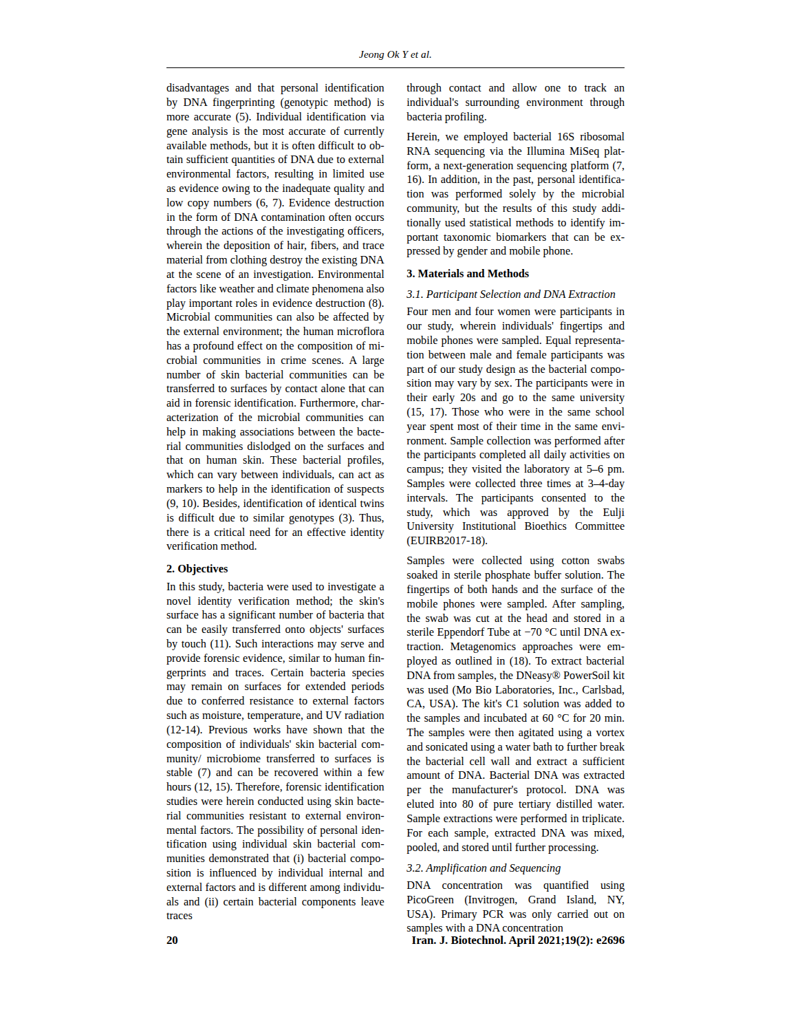Jeong Ok Y et al.
disadvantages and that personal identification by DNA fingerprinting (genotypic method) is more accurate (5). Individual identification via gene analysis is the most accurate of currently available methods, but it is often difficult to obtain sufficient quantities of DNA due to external environmental factors, resulting in limited use as evidence owing to the inadequate quality and low copy numbers (6, 7). Evidence destruction in the form of DNA contamination often occurs through the actions of the investigating officers, wherein the deposition of hair, fibers, and trace material from clothing destroy the existing DNA at the scene of an investigation. Environmental factors like weather and climate phenomena also play important roles in evidence destruction (8). Microbial communities can also be affected by the external environment; the human microflora has a profound effect on the composition of microbial communities in crime scenes. A large number of skin bacterial communities can be transferred to surfaces by contact alone that can aid in forensic identification. Furthermore, characterization of the microbial communities can help in making associations between the bacterial communities dislodged on the surfaces and that on human skin. These bacterial profiles, which can vary between individuals, can act as markers to help in the identification of suspects (9, 10). Besides, identification of identical twins is difficult due to similar genotypes (3). Thus, there is a critical need for an effective identity verification method.
2. Objectives
In this study, bacteria were used to investigate a novel identity verification method; the skin's surface has a significant number of bacteria that can be easily transferred onto objects' surfaces by touch (11). Such interactions may serve and provide forensic evidence, similar to human fingerprints and traces. Certain bacteria species may remain on surfaces for extended periods due to conferred resistance to external factors such as moisture, temperature, and UV radiation (12-14). Previous works have shown that the composition of individuals' skin bacterial community/ microbiome transferred to surfaces is stable (7) and can be recovered within a few hours (12, 15). Therefore, forensic identification studies were herein conducted using skin bacterial communities resistant to external environmental factors. The possibility of personal identification using individual skin bacterial communities demonstrated that (i) bacterial composition is influenced by individual internal and external factors and is different among individuals and (ii) certain bacterial components leave traces
through contact and allow one to track an individual's surrounding environment through bacteria profiling.
Herein, we employed bacterial 16S ribosomal RNA sequencing via the Illumina MiSeq platform, a next-generation sequencing platform (7, 16). In addition, in the past, personal identification was performed solely by the microbial community, but the results of this study additionally used statistical methods to identify important taxonomic biomarkers that can be expressed by gender and mobile phone.
3. Materials and Methods
3.1. Participant Selection and DNA Extraction
Four men and four women were participants in our study, wherein individuals' fingertips and mobile phones were sampled. Equal representation between male and female participants was part of our study design as the bacterial composition may vary by sex. The participants were in their early 20s and go to the same university (15, 17). Those who were in the same school year spent most of their time in the same environment. Sample collection was performed after the participants completed all daily activities on campus; they visited the laboratory at 5–6 pm. Samples were collected three times at 3–4-day intervals. The participants consented to the study, which was approved by the Eulji University Institutional Bioethics Committee (EUIRB2017-18).
Samples were collected using cotton swabs soaked in sterile phosphate buffer solution. The fingertips of both hands and the surface of the mobile phones were sampled. After sampling, the swab was cut at the head and stored in a sterile Eppendorf Tube at −70 °C until DNA extraction. Metagenomics approaches were employed as outlined in (18). To extract bacterial DNA from samples, the DNeasy® PowerSoil kit was used (Mo Bio Laboratories, Inc., Carlsbad, CA, USA). The kit's C1 solution was added to the samples and incubated at 60 °C for 20 min. The samples were then agitated using a vortex and sonicated using a water bath to further break the bacterial cell wall and extract a sufficient amount of DNA. Bacterial DNA was extracted per the manufacturer's protocol. DNA was eluted into 80 of pure tertiary distilled water. Sample extractions were performed in triplicate. For each sample, extracted DNA was mixed, pooled, and stored until further processing.
3.2. Amplification and Sequencing
DNA concentration was quantified using PicoGreen (Invitrogen, Grand Island, NY, USA). Primary PCR was only carried out on samples with a DNA concentration
20
Iran. J. Biotechnol. April 2021;19(2): e2696